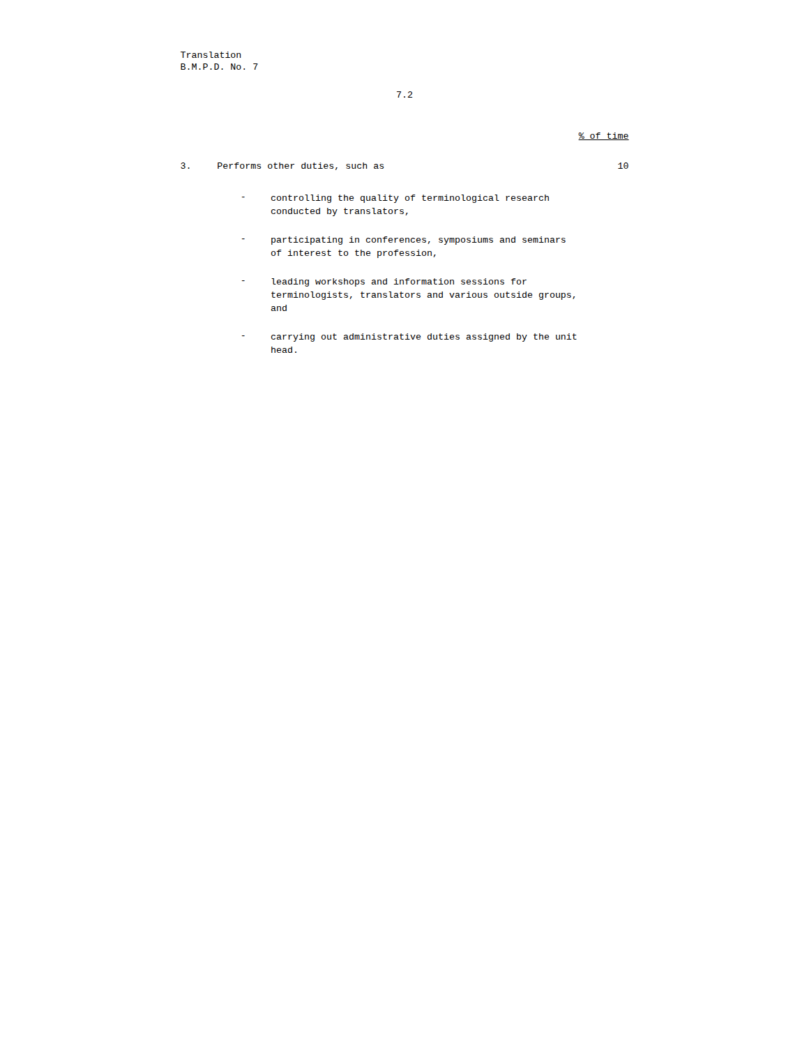Translation
B.M.P.D. No. 7
7.2
% of time
| 3. | Performs other duties, such as / - / controlling the quality of terminological research conducted by translators, / / - / participating in conferences, symposiums and seminars of interest to the profession, / / - / leading workshops and information sessions for terminologists, translators and various outside groups, and / / - / carrying out administrative duties assigned by the unit head. / | 10 |